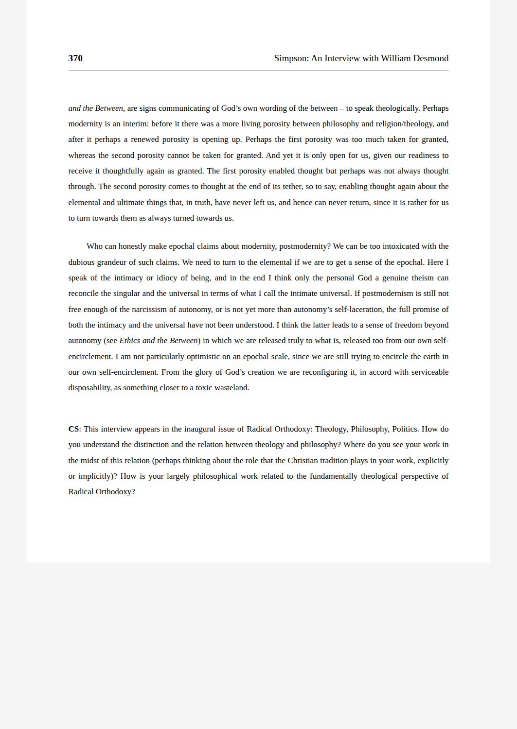370 Simpson: An Interview with William Desmond
and the Between, are signs communicating of God’s own wording of the between – to speak theologically. Perhaps modernity is an interim: before it there was a more living porosity between philosophy and religion/theology, and after it perhaps a renewed porosity is opening up. Perhaps the first porosity was too much taken for granted, whereas the second porosity cannot be taken for granted. And yet it is only open for us, given our readiness to receive it thoughtfully again as granted. The first porosity enabled thought but perhaps was not always thought through. The second porosity comes to thought at the end of its tether, so to say, enabling thought again about the elemental and ultimate things that, in truth, have never left us, and hence can never return, since it is rather for us to turn towards them as always turned towards us.
Who can honestly make epochal claims about modernity, postmodernity? We can be too intoxicated with the dubious grandeur of such claims. We need to turn to the elemental if we are to get a sense of the epochal. Here I speak of the intimacy or idiocy of being, and in the end I think only the personal God a genuine theism can reconcile the singular and the universal in terms of what I call the intimate universal. If postmodernism is still not free enough of the narcissism of autonomy, or is not yet more than autonomy’s self-laceration, the full promise of both the intimacy and the universal have not been understood. I think the latter leads to a sense of freedom beyond autonomy (see Ethics and the Between) in which we are released truly to what is, released too from our own self-encirclement. I am not particularly optimistic on an epochal scale, since we are still trying to encircle the earth in our own self-encirclement. From the glory of God’s creation we are reconfiguring it, in accord with serviceable disposability, as something closer to a toxic wasteland.
CS: This interview appears in the inaugural issue of Radical Orthodoxy: Theology, Philosophy, Politics. How do you understand the distinction and the relation between theology and philosophy? Where do you see your work in the midst of this relation (perhaps thinking about the role that the Christian tradition plays in your work, explicitly or implicitly)? How is your largely philosophical work related to the fundamentally theological perspective of Radical Orthodoxy?